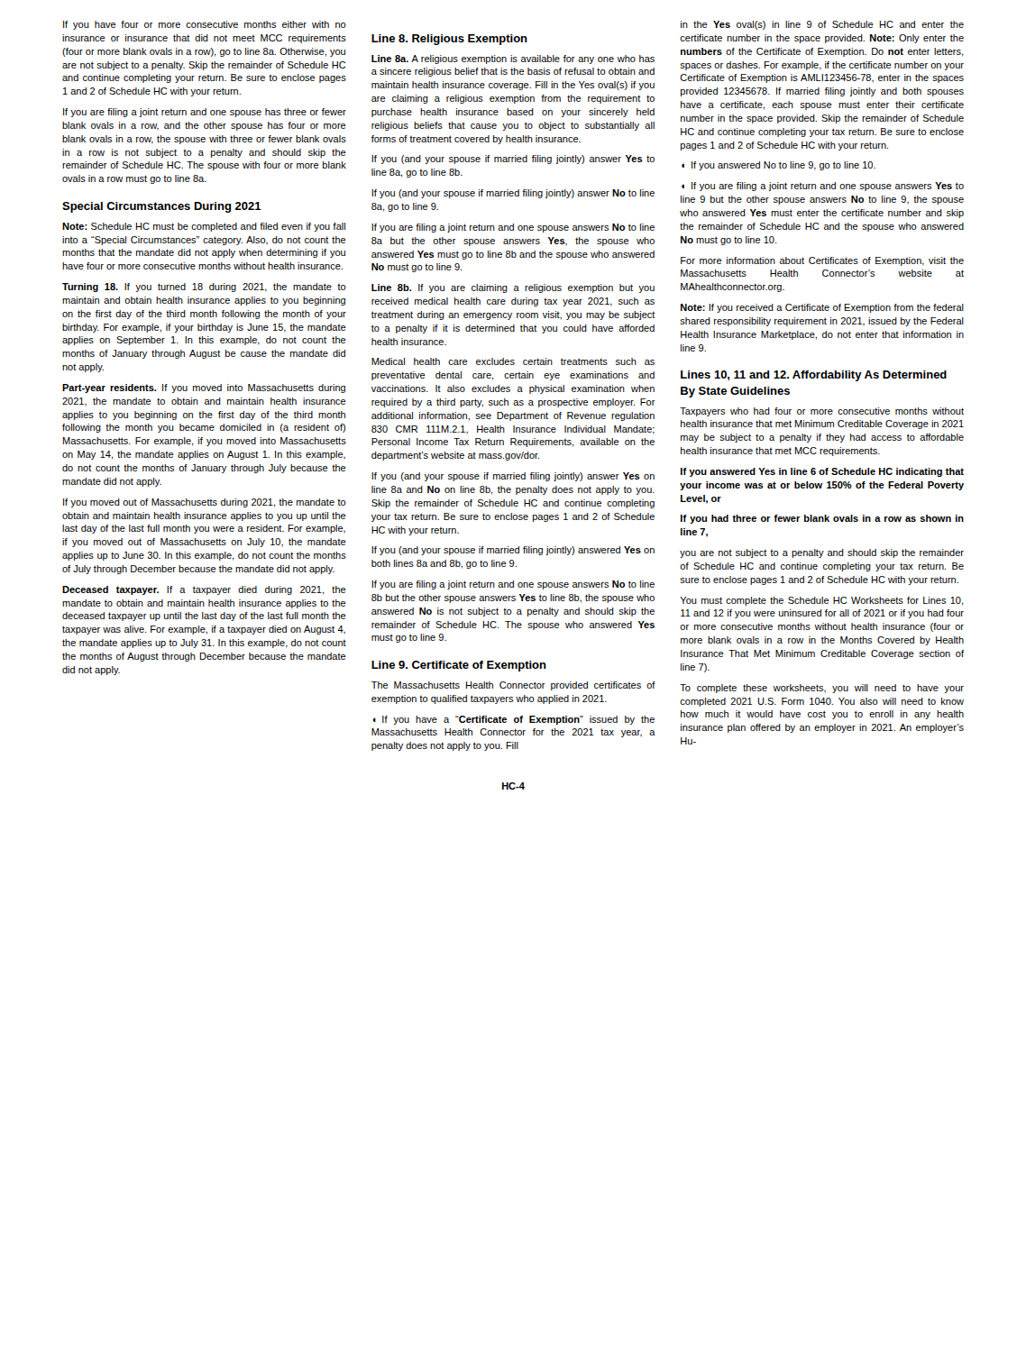If you have four or more consecutive months either with no insurance or insurance that did not meet MCC requirements (four or more blank ovals in a row), go to line 8a. Otherwise, you are not subject to a penalty. Skip the remainder of Schedule HC and continue completing your return. Be sure to enclose pages 1 and 2 of Schedule HC with your return.
If you are filing a joint return and one spouse has three or fewer blank ovals in a row, and the other spouse has four or more blank ovals in a row, the spouse with three or fewer blank ovals in a row is not subject to a penalty and should skip the remainder of Schedule HC. The spouse with four or more blank ovals in a row must go to line 8a.
Special Circumstances During 2021
Note: Schedule HC must be completed and filed even if you fall into a “Special Circumstances” category. Also, do not count the months that the mandate did not apply when determining if you have four or more consecutive months without health insurance.
Turning 18. If you turned 18 during 2021, the mandate to maintain and obtain health insurance applies to you beginning on the first day of the third month following the month of your birthday. For example, if your birthday is June 15, the mandate applies on September 1. In this example, do not count the months of January through August be cause the mandate did not apply.
Part-year residents. If you moved into Massachusetts during 2021, the mandate to obtain and maintain health insurance applies to you beginning on the first day of the third month following the month you became domiciled in (a resident of) Massachusetts. For example, if you moved into Massachusetts on May 14, the mandate applies on August 1. In this example, do not count the months of January through July because the mandate did not apply.
If you moved out of Massachusetts during 2021, the mandate to obtain and maintain health insurance applies to you up until the last day of the last full month you were a resident. For example, if you moved out of Massachusetts on July 10, the mandate applies up to June 30. In this example, do not count the months of July through December because the mandate did not apply.
Deceased taxpayer. If a taxpayer died during 2021, the mandate to obtain and maintain health insurance applies to the deceased taxpayer up until the last day of the last full month the taxpayer was alive. For example, if a taxpayer died on August 4, the mandate applies up to July 31. In this example, do not count the months of August through December because the mandate did not apply.
Line 8. Religious Exemption
Line 8a. A religious exemption is available for any one who has a sincere religious belief that is the basis of refusal to obtain and maintain health insurance coverage. Fill in the Yes oval(s) if you are claiming a religious exemption from the requirement to purchase health insurance based on your sincerely held religious beliefs that cause you to object to substantially all forms of treatment covered by health insurance.
If you (and your spouse if married filing jointly) answer Yes to line 8a, go to line 8b.
If you (and your spouse if married filing jointly) answer No to line 8a, go to line 9.
If you are filing a joint return and one spouse answers No to line 8a but the other spouse answers Yes, the spouse who answered Yes must go to line 8b and the spouse who answered No must go to line 9.
Line 8b. If you are claiming a religious exemption but you received medical health care during tax year 2021, such as treatment during an emergency room visit, you may be subject to a penalty if it is determined that you could have afforded health insurance.
Medical health care excludes certain treatments such as preventative dental care, certain eye examinations and vaccinations. It also excludes a physical examination when required by a third party, such as a prospective employer. For additional information, see Department of Revenue regulation 830 CMR 111M.2.1, Health Insurance Individual Mandate; Personal Income Tax Return Requirements, available on the department’s website at mass.gov/dor.
If you (and your spouse if married filing jointly) answer Yes on line 8a and No on line 8b, the penalty does not apply to you. Skip the remainder of Schedule HC and continue completing your tax return. Be sure to enclose pages 1 and 2 of Schedule HC with your return.
If you (and your spouse if married filing jointly) answered Yes on both lines 8a and 8b, go to line 9.
If you are filing a joint return and one spouse answers No to line 8b but the other spouse answers Yes to line 8b, the spouse who answered No is not subject to a penalty and should skip the remainder of Schedule HC. The spouse who answered Yes must go to line 9.
Line 9. Certificate of Exemption
The Massachusetts Health Connector provided certificates of exemption to qualified taxpayers who applied in 2021.
If you have a “Certificate of Exemption” issued by the Massachusetts Health Connector for the 2021 tax year, a penalty does not apply to you. Fill
in the Yes oval(s) in line 9 of Schedule HC and enter the certificate number in the space provided. Note: Only enter the numbers of the Certificate of Exemption. Do not enter letters, spaces or dashes. For example, if the certificate number on your Certificate of Exemption is AMLI123456-78, enter in the spaces provided 12345678. If married filing jointly and both spouses have a certificate, each spouse must enter their certificate number in the space provided. Skip the remainder of Schedule HC and continue completing your tax return. Be sure to enclose pages 1 and 2 of Schedule HC with your return.
If you answered No to line 9, go to line 10.
If you are filing a joint return and one spouse answers Yes to line 9 but the other spouse answers No to line 9, the spouse who answered Yes must enter the certificate number and skip the remainder of Schedule HC and the spouse who answered No must go to line 10.
For more information about Certificates of Exemption, visit the Massachusetts Health Connector’s website at MAhealthconnector.org.
Note: If you received a Certificate of Exemption from the federal shared responsibility requirement in 2021, issued by the Federal Health Insurance Marketplace, do not enter that information in line 9.
Lines 10, 11 and 12. Affordability As Determined By State Guidelines
Taxpayers who had four or more consecutive months without health insurance that met Minimum Creditable Coverage in 2021 may be subject to a penalty if they had access to affordable health insurance that met MCC requirements.
If you answered Yes in line 6 of Schedule HC indicating that your income was at or below 150% of the Federal Poverty Level, or
If you had three or fewer blank ovals in a row as shown in line 7,
you are not subject to a penalty and should skip the remainder of Schedule HC and continue completing your tax return. Be sure to enclose pages 1 and 2 of Schedule HC with your return.
You must complete the Schedule HC Worksheets for Lines 10, 11 and 12 if you were uninsured for all of 2021 or if you had four or more consecutive months without health insurance (four or more blank ovals in a row in the Months Covered by Health Insurance That Met Minimum Creditable Coverage section of line 7).
To complete these worksheets, you will need to have your completed 2021 U.S. Form 1040. You also will need to know how much it would have cost you to enroll in any health insurance plan offered by an employer in 2021. An employer’s Hu-
HC-4